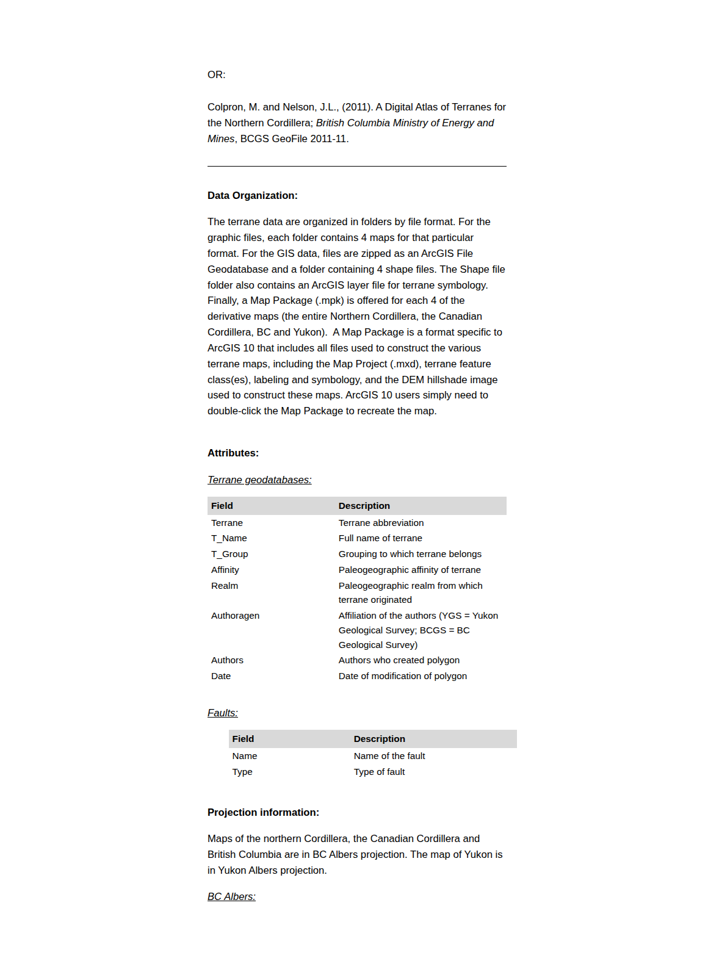OR:
Colpron, M. and Nelson, J.L., (2011). A Digital Atlas of Terranes for the Northern Cordillera; British Columbia Ministry of Energy and Mines, BCGS GeoFile 2011-11.
Data Organization:
The terrane data are organized in folders by file format. For the graphic files, each folder contains 4 maps for that particular format. For the GIS data, files are zipped as an ArcGIS File Geodatabase and a folder containing 4 shape files. The Shape file folder also contains an ArcGIS layer file for terrane symbology. Finally, a Map Package (.mpk) is offered for each 4 of the derivative maps (the entire Northern Cordillera, the Canadian Cordillera, BC and Yukon). A Map Package is a format specific to ArcGIS 10 that includes all files used to construct the various terrane maps, including the Map Project (.mxd), terrane feature class(es), labeling and symbology, and the DEM hillshade image used to construct these maps. ArcGIS 10 users simply need to double-click the Map Package to recreate the map.
Attributes:
Terrane geodatabases:
| Field | Description |
| --- | --- |
| Terrane | Terrane abbreviation |
| T_Name | Full name of terrane |
| T_Group | Grouping to which terrane belongs |
| Affinity | Paleogeographic affinity of terrane |
| Realm | Paleogeographic realm from which terrane originated |
| Authoragen | Affiliation of the authors (YGS = Yukon Geological Survey; BCGS = BC Geological Survey) |
| Authors | Authors who created polygon |
| Date | Date of modification of polygon |
Faults:
| Field | Description |
| --- | --- |
| Name | Name of the fault |
| Type | Type of fault |
Projection information:
Maps of the northern Cordillera, the Canadian Cordillera and British Columbia are in BC Albers projection. The map of Yukon is in Yukon Albers projection.
BC Albers: